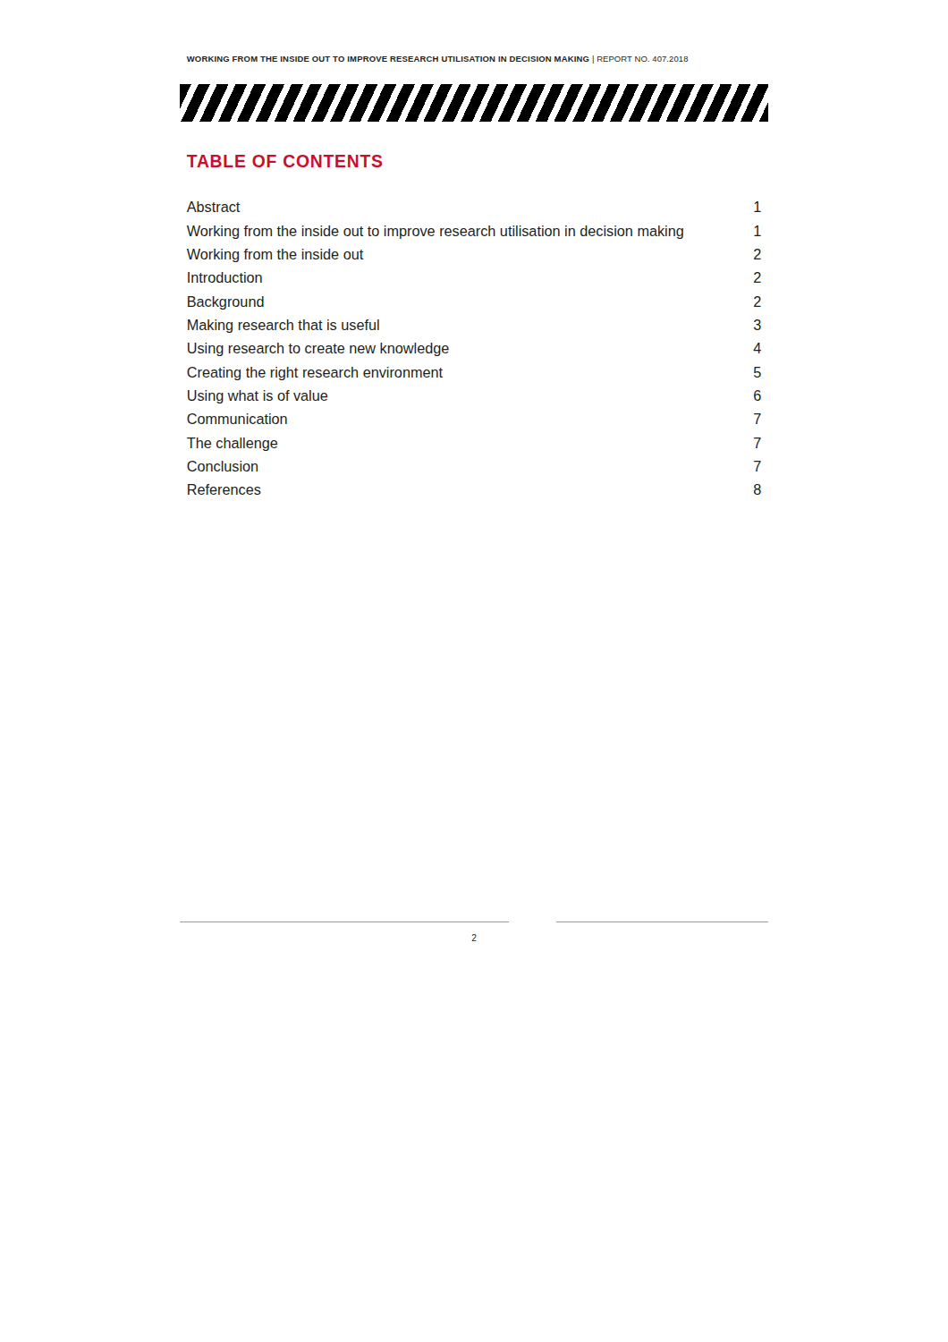Working from the inside out to improve research utilisation in decision making | Report No. 407.2018
Table of Contents
Abstract 1
Working from the inside out to improve research utilisation in decision making 1
Working from the inside out 2
Introduction 2
Background 2
Making research that is useful 3
Using research to create new knowledge 4
Creating the right research environment 5
Using what is of value 6
Communication 7
The challenge 7
Conclusion 7
References 8
2